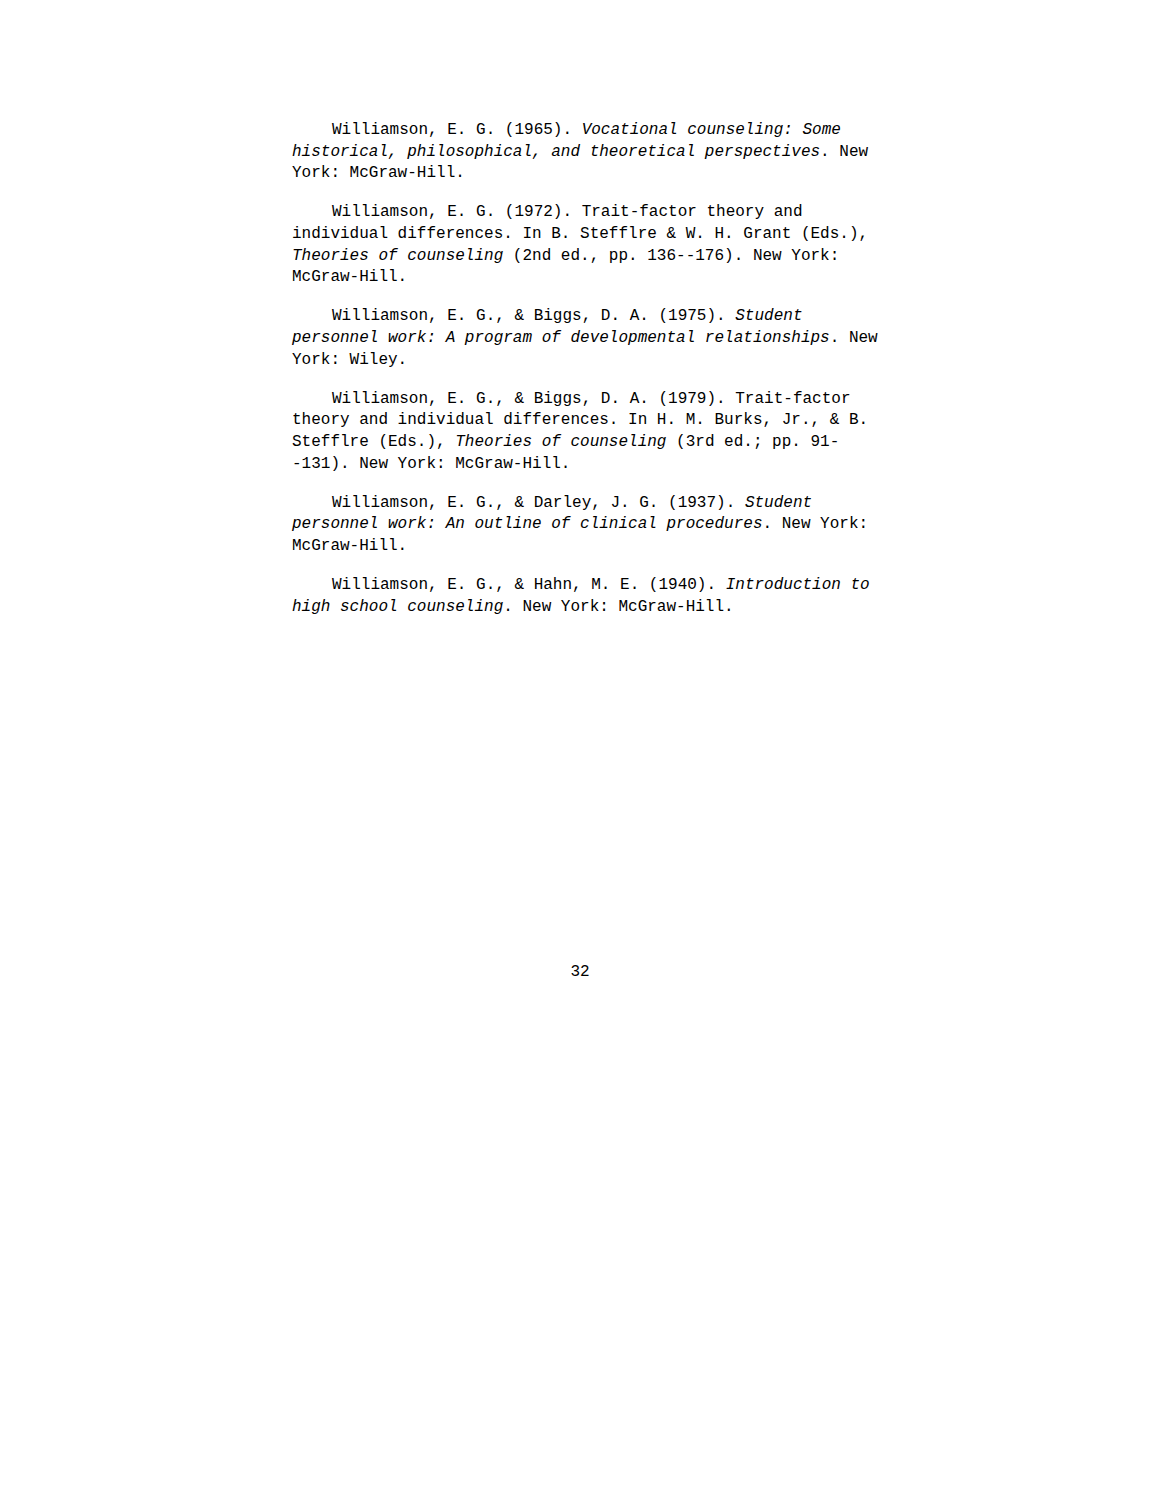Williamson, E. G. (1965). Vocational counseling: Some historical, philosophical, and theoretical perspectives. New York: McGraw-Hill.
Williamson, E. G. (1972). Trait-factor theory and individual differences. In B. Stefflre & W. H. Grant (Eds.), Theories of counseling (2nd ed., pp. 136--176). New York: McGraw-Hill.
Williamson, E. G., & Biggs, D. A. (1975). Student personnel work: A program of developmental relationships. New York: Wiley.
Williamson, E. G., & Biggs, D. A. (1979). Trait-factor theory and individual differences. In H. M. Burks, Jr., & B. Stefflre (Eds.), Theories of counseling (3rd ed.; pp. 91--131). New York: McGraw-Hill.
Williamson, E. G., & Darley, J. G. (1937). Student personnel work: An outline of clinical procedures. New York: McGraw-Hill.
Williamson, E. G., & Hahn, M. E. (1940). Introduction to high school counseling. New York: McGraw-Hill.
32